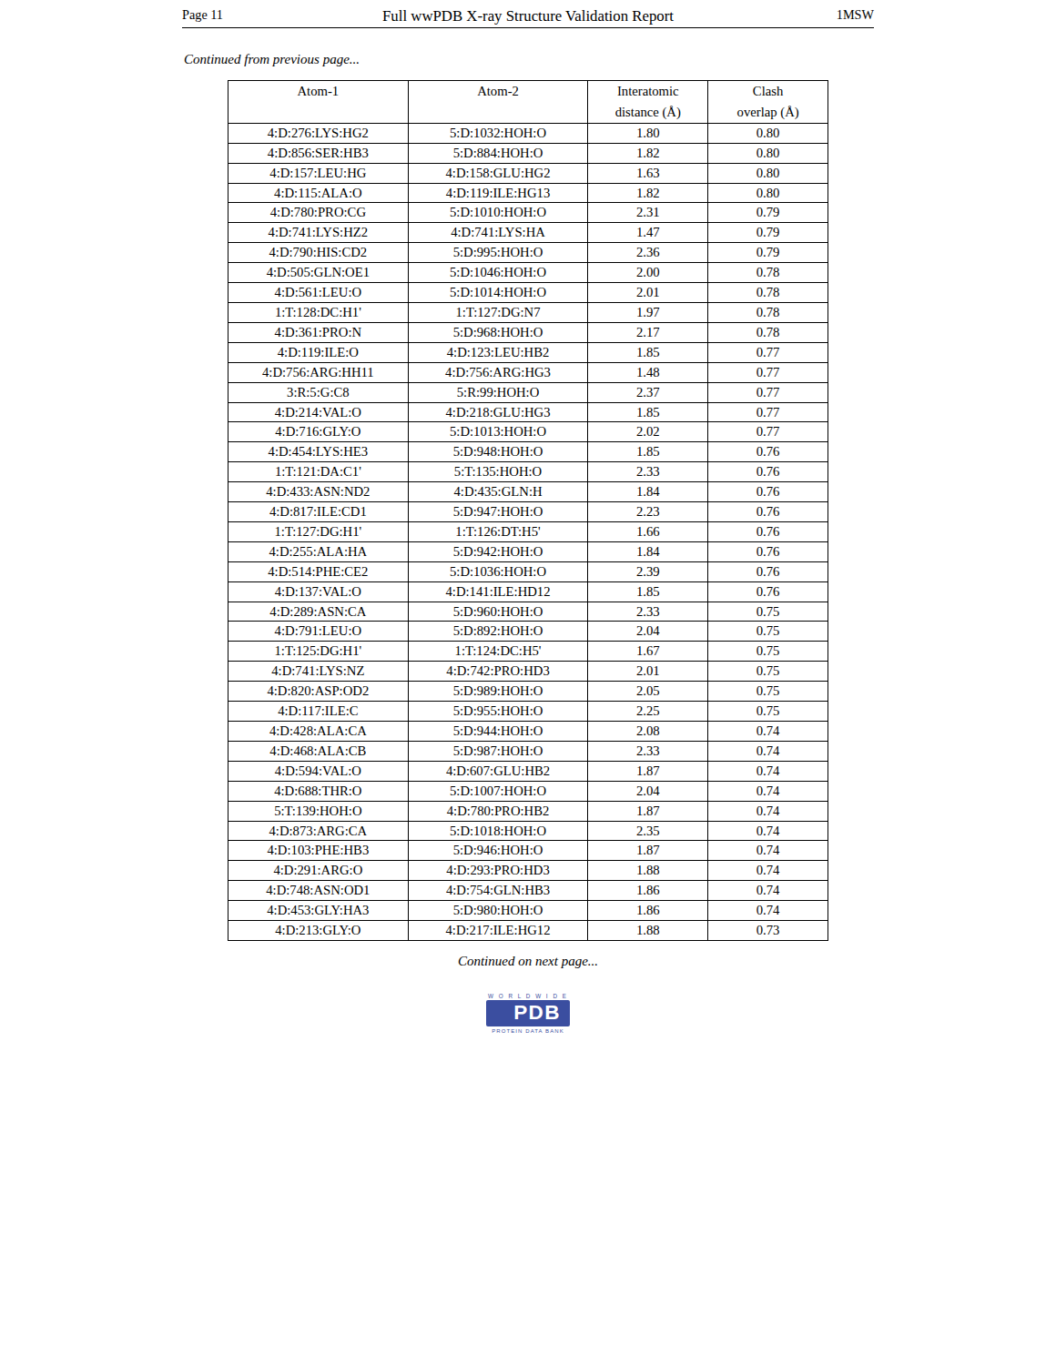Page 11
Full wwPDB X-ray Structure Validation Report
1MSW
Continued from previous page...
| Atom-1 | Atom-2 | Interatomic | Clash |
| --- | --- | --- | --- |
| | | distance (Å) | overlap (Å) |
| 4:D:276:LYS:HG2 | 5:D:1032:HOH:O | 1.80 | 0.80 |
| 4:D:856:SER:HB3 | 5:D:884:HOH:O | 1.82 | 0.80 |
| 4:D:157:LEU:HG | 4:D:158:GLU:HG2 | 1.63 | 0.80 |
| 4:D:115:ALA:O | 4:D:119:ILE:HG13 | 1.82 | 0.80 |
| 4:D:780:PRO:CG | 5:D:1010:HOH:O | 2.31 | 0.79 |
| 4:D:741:LYS:HZ2 | 4:D:741:LYS:HA | 1.47 | 0.79 |
| 4:D:790:HIS:CD2 | 5:D:995:HOH:O | 2.36 | 0.79 |
| 4:D:505:GLN:OE1 | 5:D:1046:HOH:O | 2.00 | 0.78 |
| 4:D:561:LEU:O | 5:D:1014:HOH:O | 2.01 | 0.78 |
| 1:T:128:DC:H1' | 1:T:127:DG:N7 | 1.97 | 0.78 |
| 4:D:361:PRO:N | 5:D:968:HOH:O | 2.17 | 0.78 |
| 4:D:119:ILE:O | 4:D:123:LEU:HB2 | 1.85 | 0.77 |
| 4:D:756:ARG:HH11 | 4:D:756:ARG:HG3 | 1.48 | 0.77 |
| 3:R:5:G:C8 | 5:R:99:HOH:O | 2.37 | 0.77 |
| 4:D:214:VAL:O | 4:D:218:GLU:HG3 | 1.85 | 0.77 |
| 4:D:716:GLY:O | 5:D:1013:HOH:O | 2.02 | 0.77 |
| 4:D:454:LYS:HE3 | 5:D:948:HOH:O | 1.85 | 0.76 |
| 1:T:121:DA:C1' | 5:T:135:HOH:O | 2.33 | 0.76 |
| 4:D:433:ASN:ND2 | 4:D:435:GLN:H | 1.84 | 0.76 |
| 4:D:817:ILE:CD1 | 5:D:947:HOH:O | 2.23 | 0.76 |
| 1:T:127:DG:H1' | 1:T:126:DT:H5' | 1.66 | 0.76 |
| 4:D:255:ALA:HA | 5:D:942:HOH:O | 1.84 | 0.76 |
| 4:D:514:PHE:CE2 | 5:D:1036:HOH:O | 2.39 | 0.76 |
| 4:D:137:VAL:O | 4:D:141:ILE:HD12 | 1.85 | 0.76 |
| 4:D:289:ASN:CA | 5:D:960:HOH:O | 2.33 | 0.75 |
| 4:D:791:LEU:O | 5:D:892:HOH:O | 2.04 | 0.75 |
| 1:T:125:DG:H1' | 1:T:124:DC:H5' | 1.67 | 0.75 |
| 4:D:741:LYS:NZ | 4:D:742:PRO:HD3 | 2.01 | 0.75 |
| 4:D:820:ASP:OD2 | 5:D:989:HOH:O | 2.05 | 0.75 |
| 4:D:117:ILE:C | 5:D:955:HOH:O | 2.25 | 0.75 |
| 4:D:428:ALA:CA | 5:D:944:HOH:O | 2.08 | 0.74 |
| 4:D:468:ALA:CB | 5:D:987:HOH:O | 2.33 | 0.74 |
| 4:D:594:VAL:O | 4:D:607:GLU:HB2 | 1.87 | 0.74 |
| 4:D:688:THR:O | 5:D:1007:HOH:O | 2.04 | 0.74 |
| 5:T:139:HOH:O | 4:D:780:PRO:HB2 | 1.87 | 0.74 |
| 4:D:873:ARG:CA | 5:D:1018:HOH:O | 2.35 | 0.74 |
| 4:D:103:PHE:HB3 | 5:D:946:HOH:O | 1.87 | 0.74 |
| 4:D:291:ARG:O | 4:D:293:PRO:HD3 | 1.88 | 0.74 |
| 4:D:748:ASN:OD1 | 4:D:754:GLN:HB3 | 1.86 | 0.74 |
| 4:D:453:GLY:HA3 | 5:D:980:HOH:O | 1.86 | 0.74 |
| 4:D:213:GLY:O | 4:D:217:ILE:HG12 | 1.88 | 0.73 |
Continued on next page...
W O R L D W I D E
PDB
PROTEIN DATA BANK